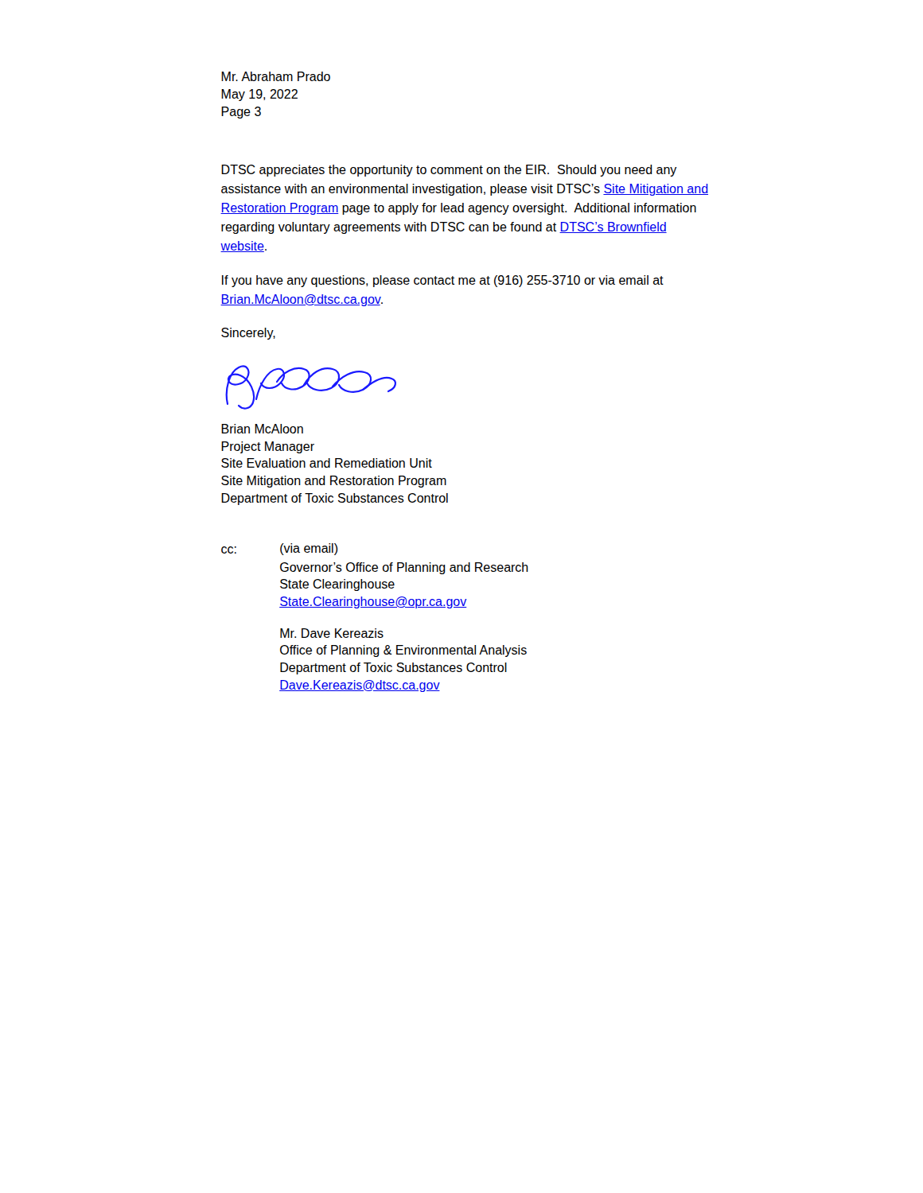Mr. Abraham Prado
May 19, 2022
Page 3
DTSC appreciates the opportunity to comment on the EIR. Should you need any assistance with an environmental investigation, please visit DTSC’s Site Mitigation and Restoration Program page to apply for lead agency oversight. Additional information regarding voluntary agreements with DTSC can be found at DTSC’s Brownfield website.
If you have any questions, please contact me at (916) 255-3710 or via email at Brian.McAloon@dtsc.ca.gov.
Sincerely,
Brian McAloon
Project Manager
Site Evaluation and Remediation Unit
Site Mitigation and Restoration Program
Department of Toxic Substances Control
cc:
(via email)
Governor’s Office of Planning and Research
State Clearinghouse
State.Clearinghouse@opr.ca.gov
Mr. Dave Kereazis
Office of Planning & Environmental Analysis
Department of Toxic Substances Control
Dave.Kereazis@dtsc.ca.gov